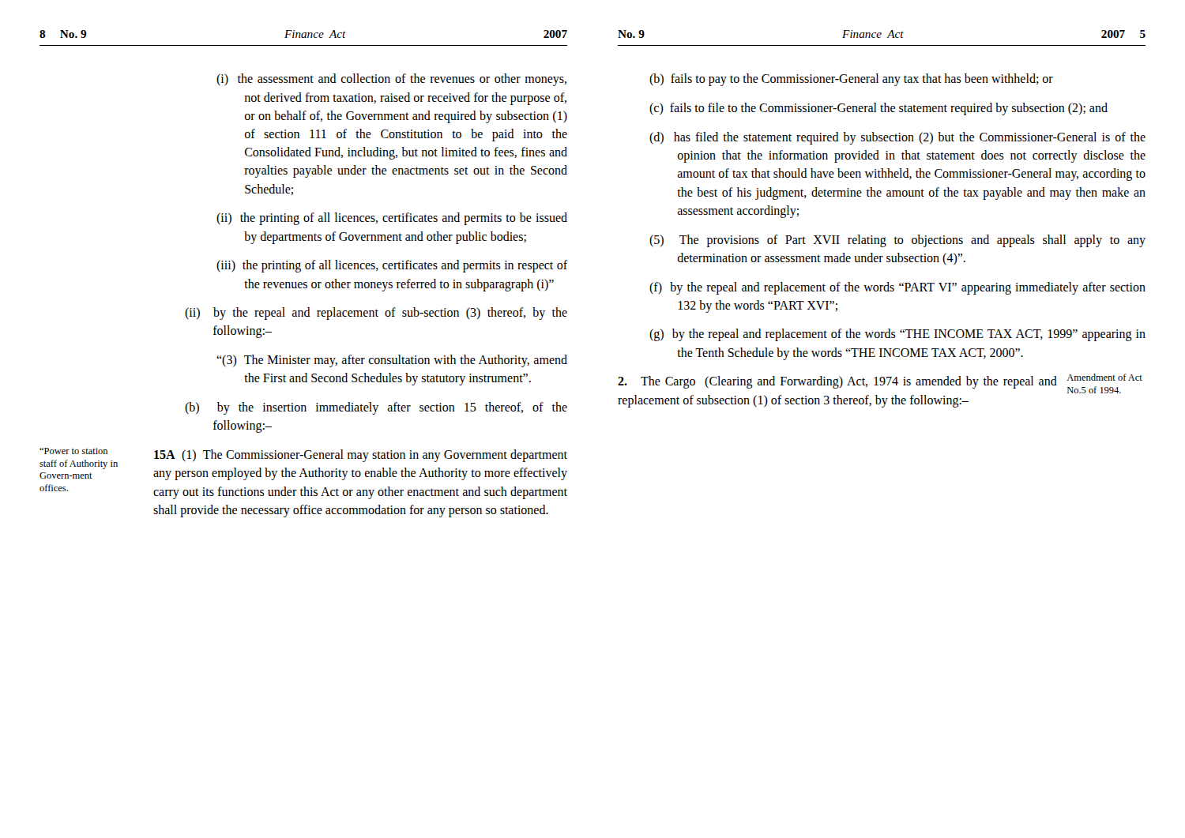8 No. 9 Finance Act 2007
(i) the assessment and collection of the revenues or other moneys, not derived from taxation, raised or received for the purpose of, or on behalf of, the Government and required by subsection (1) of section 111 of the Constitution to be paid into the Consolidated Fund, including, but not limited to fees, fines and royalties payable under the enactments set out in the Second Schedule;
(ii) the printing of all licences, certificates and permits to be issued by departments of Government and other public bodies;
(iii) the printing of all licences, certificates and permits in respect of the revenues or other moneys referred to in subparagraph (i)”
(ii) by the repeal and replacement of sub-section (3) thereof, by the following:–
“(3) The Minister may, after consultation with the Authority, amend the First and Second Schedules by statutory instrument”.
(b) by the insertion immediately after section 15 thereof, of the following:–
“Power to station staff of Authority in Govern-ment offices.
15A (1) The Commissioner-General may station in any Government department any person employed by the Authority to enable the Authority to more effectively carry out its functions under this Act or any other enactment and such department shall provide the necessary office accommodation for any person so stationed.
No. 9 Finance Act 2007 5
(b) fails to pay to the Commissioner-General any tax that has been withheld; or
(c) fails to file to the Commissioner-General the statement required by subsection (2); and
(d) has filed the statement required by subsection (2) but the Commissioner-General is of the opinion that the information provided in that statement does not correctly disclose the amount of tax that should have been withheld, the Commissioner-General may, according to the best of his judgment, determine the amount of the tax payable and may then make an assessment accordingly;
(5) The provisions of Part XVII relating to objections and appeals shall apply to any determination or assessment made under subsection (4)”.
(f) by the repeal and replacement of the words “PART VI” appearing immediately after section 132 by the words “PART XVI”;
(g) by the repeal and replacement of the words “THE INCOME TAX ACT, 1999” appearing in the Tenth Schedule by the words “THE INCOME TAX ACT, 2000”.
Amendment of Act No.5 of 1994.
2. The Cargo (Clearing and Forwarding) Act, 1974 is amended by the repeal and replacement of subsection (1) of section 3 thereof, by the following:–